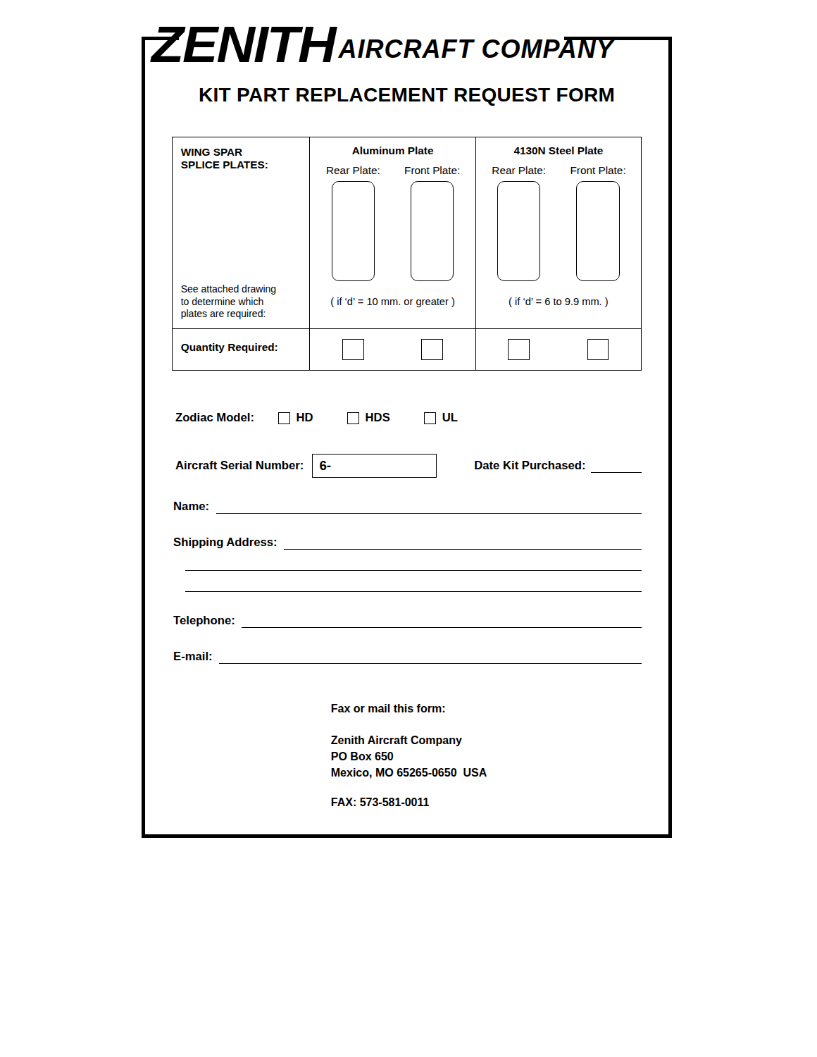ZENITH
AIRCRAFT COMPANY
KIT PART REPLACEMENT REQUEST FORM
| WING SPAR SPLICE PLATES: See attached drawing to determine which plates are required: | Aluminum Plate Rear Plate: Front Plate: ( if ‘d’ = 10 mm. or greater ) | 4130N Steel Plate Rear Plate: Front Plate: ( if ‘d’ = 6 to 9.9 mm. ) |
| Quantity Required: | | |
Zodiac Model: HD HDS UL
Aircraft Serial Number:
6-
Date Kit Purchased:
Name:
Shipping Address:
Telephone:
E-mail:
Fax or mail this form:
Zenith Aircraft Company
PO Box 650
Mexico, MO 65265-0650 USA
FAX: 573-581-0011